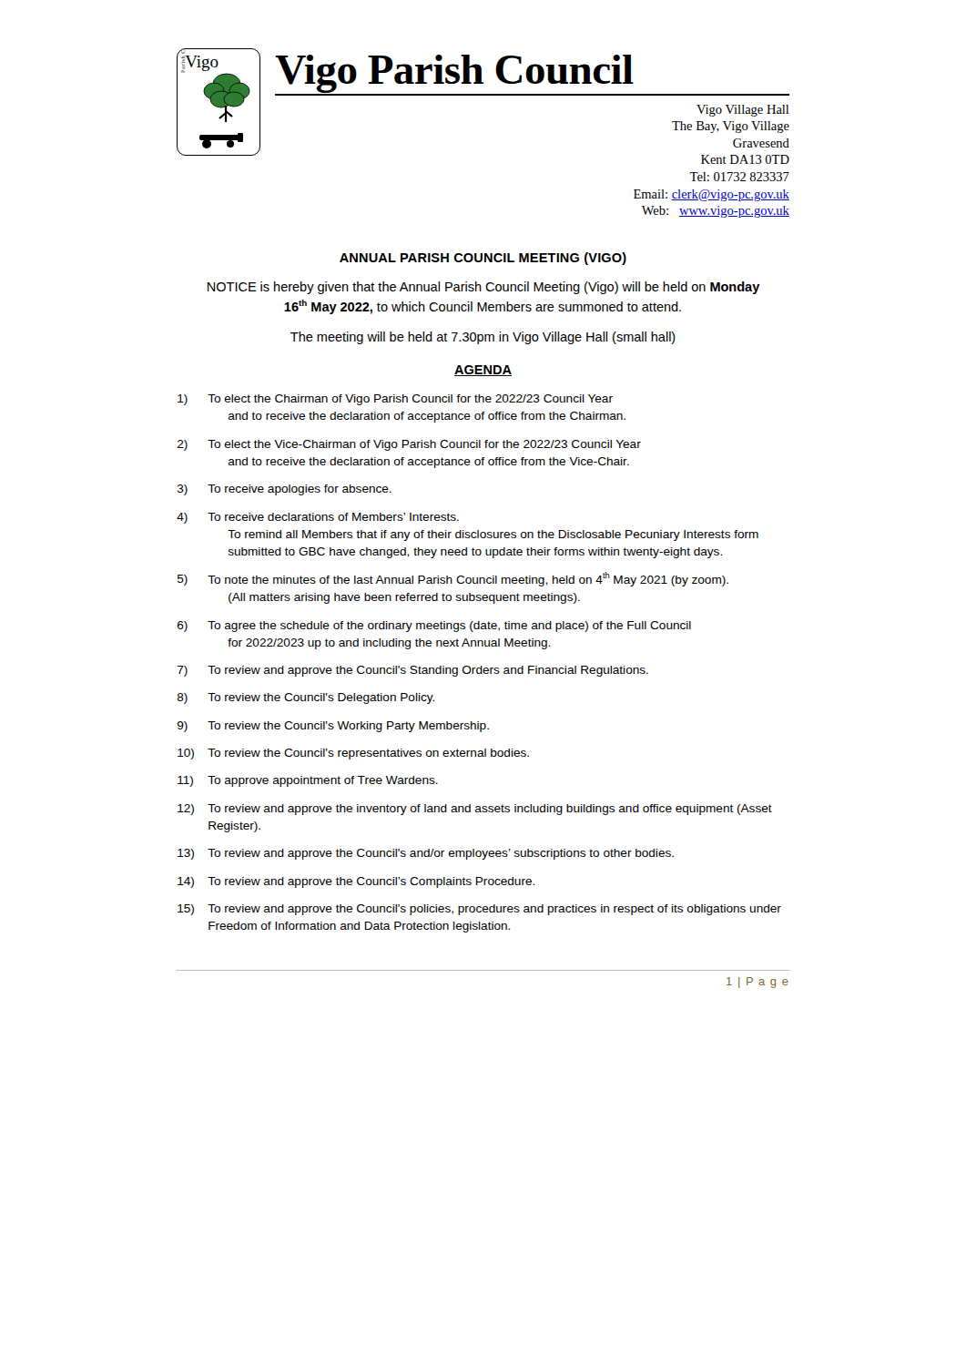Vigo Parish Council
Vigo Parish Council
Vigo Village Hall
The Bay, Vigo Village
Gravesend
Kent DA13 0TD
Tel: 01732 823337
Email: clerk@vigo-pc.gov.uk
Web: www.vigo-pc.gov.uk
ANNUAL PARISH COUNCIL MEETING (VIGO)
NOTICE is hereby given that the Annual Parish Council Meeting (Vigo) will be held on Monday 16th May 2022, to which Council Members are summoned to attend.
The meeting will be held at 7.30pm in Vigo Village Hall (small hall)
AGENDA
To elect the Chairman of Vigo Parish Council for the 2022/23 Council Year and to receive the declaration of acceptance of office from the Chairman.
To elect the Vice-Chairman of Vigo Parish Council for the 2022/23 Council Year and to receive the declaration of acceptance of office from the Vice-Chair.
To receive apologies for absence.
To receive declarations of Members’ Interests. To remind all Members that if any of their disclosures on the Disclosable Pecuniary Interests form submitted to GBC have changed, they need to update their forms within twenty-eight days.
To note the minutes of the last Annual Parish Council meeting, held on 4th May 2021 (by zoom). (All matters arising have been referred to subsequent meetings).
To agree the schedule of the ordinary meetings (date, time and place) of the Full Council for 2022/2023 up to and including the next Annual Meeting.
To review and approve the Council's Standing Orders and Financial Regulations.
To review the Council's Delegation Policy.
To review the Council's Working Party Membership.
To review the Council's representatives on external bodies.
To approve appointment of Tree Wardens.
To review and approve the inventory of land and assets including buildings and office equipment (Asset Register).
To review and approve the Council's and/or employees’ subscriptions to other bodies.
To review and approve the Council’s Complaints Procedure.
To review and approve the Council's policies, procedures and practices in respect of its obligations under Freedom of Information and Data Protection legislation.
1 | P a g e